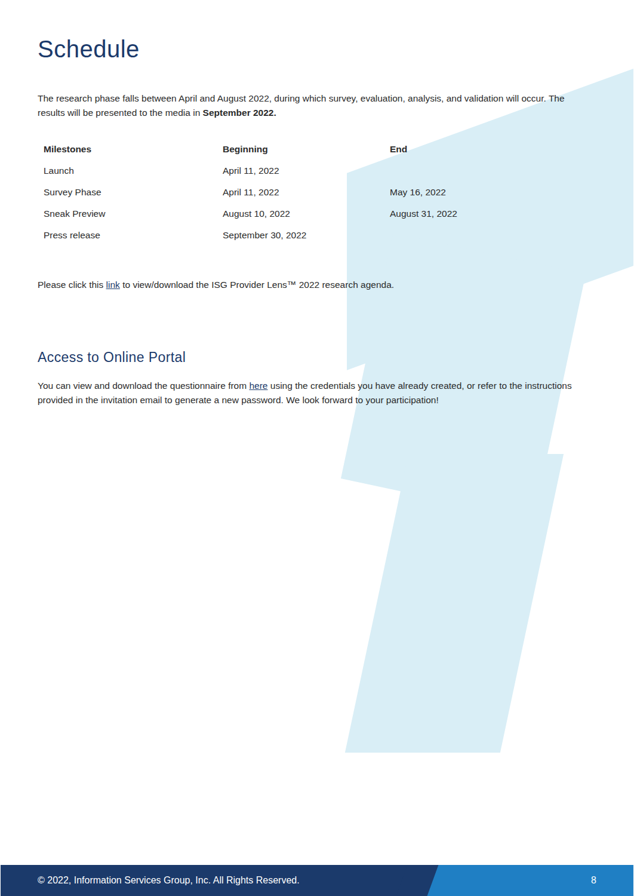Schedule
The research phase falls between April and August 2022, during which survey, evaluation, analysis, and validation will occur. The results will be presented to the media in September 2022.
| Milestones | Beginning | End |
| --- | --- | --- |
| Launch | April 11, 2022 | |
| Survey Phase | April 11, 2022 | May 16, 2022 |
| Sneak Preview | August 10, 2022 | August 31, 2022 |
| Press release | September 30, 2022 | |
Please click this link to view/download the ISG Provider Lens™ 2022 research agenda.
Access to Online Portal
You can view and download the questionnaire from here using the credentials you have already created, or refer to the instructions provided in the invitation email to generate a new password. We look forward to your participation!
© 2022, Information Services Group, Inc. All Rights Reserved.
8